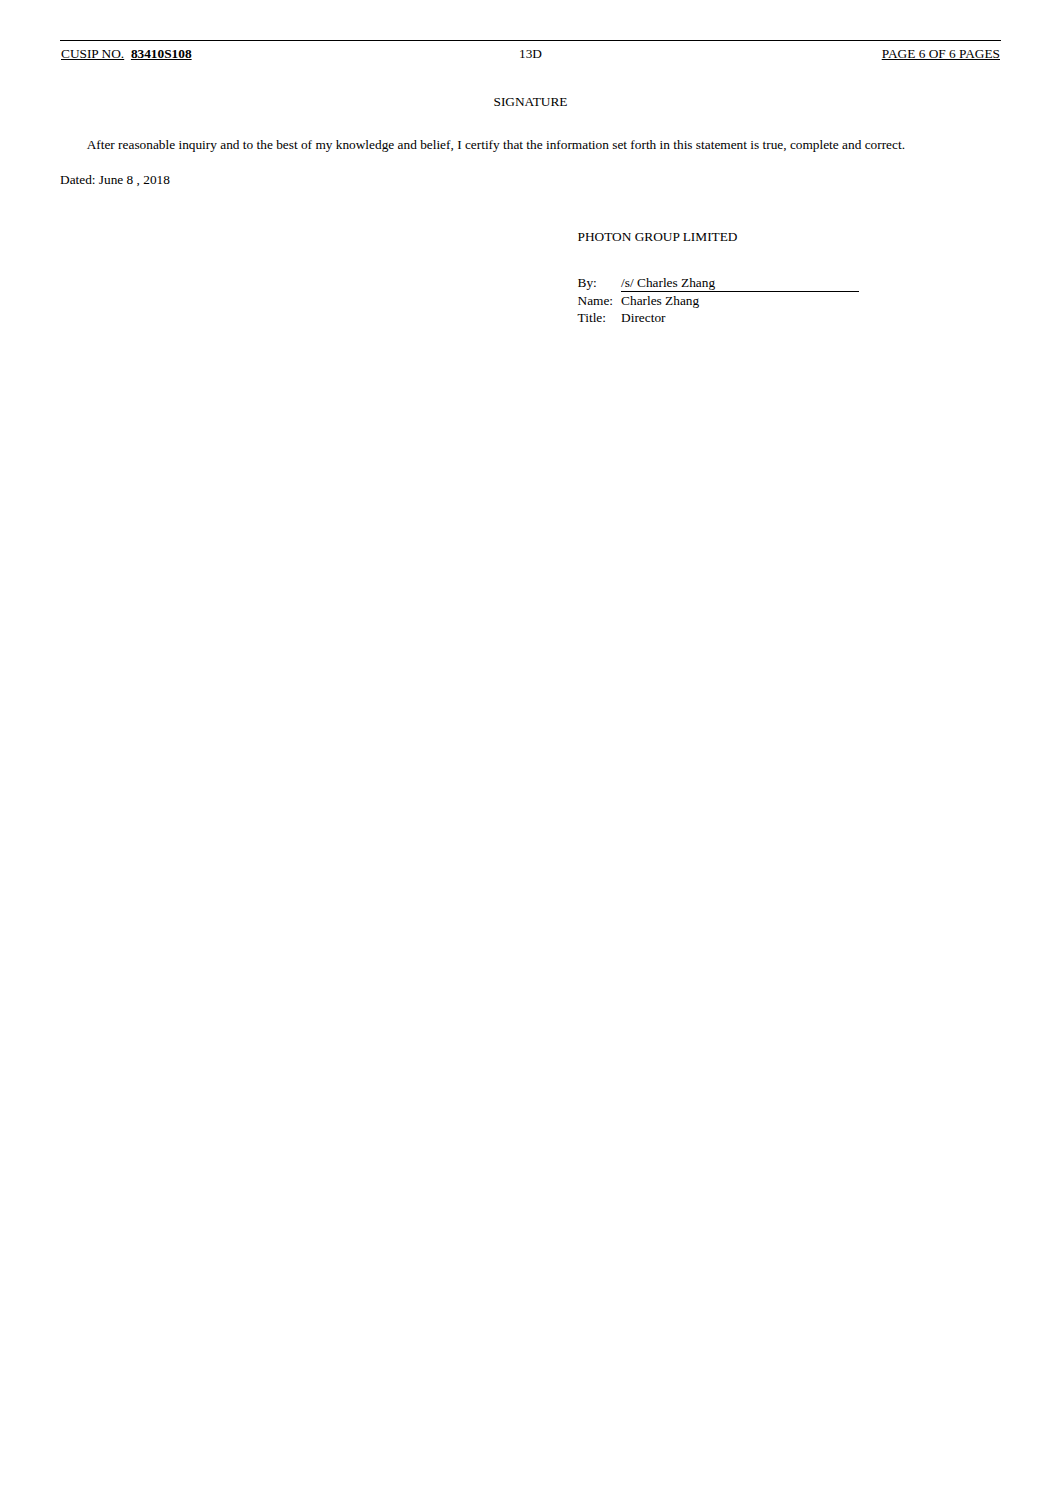| CUSIP NO. 83410S108 | 13D | PAGE 6 OF 6 PAGES |
SIGNATURE
After reasonable inquiry and to the best of my knowledge and belief, I certify that the information set forth in this statement is true, complete and correct.
Dated: June 8 , 2018
PHOTON GROUP LIMITED
| By: | /s/ Charles Zhang |
| Name: | Charles Zhang |
| Title: | Director |